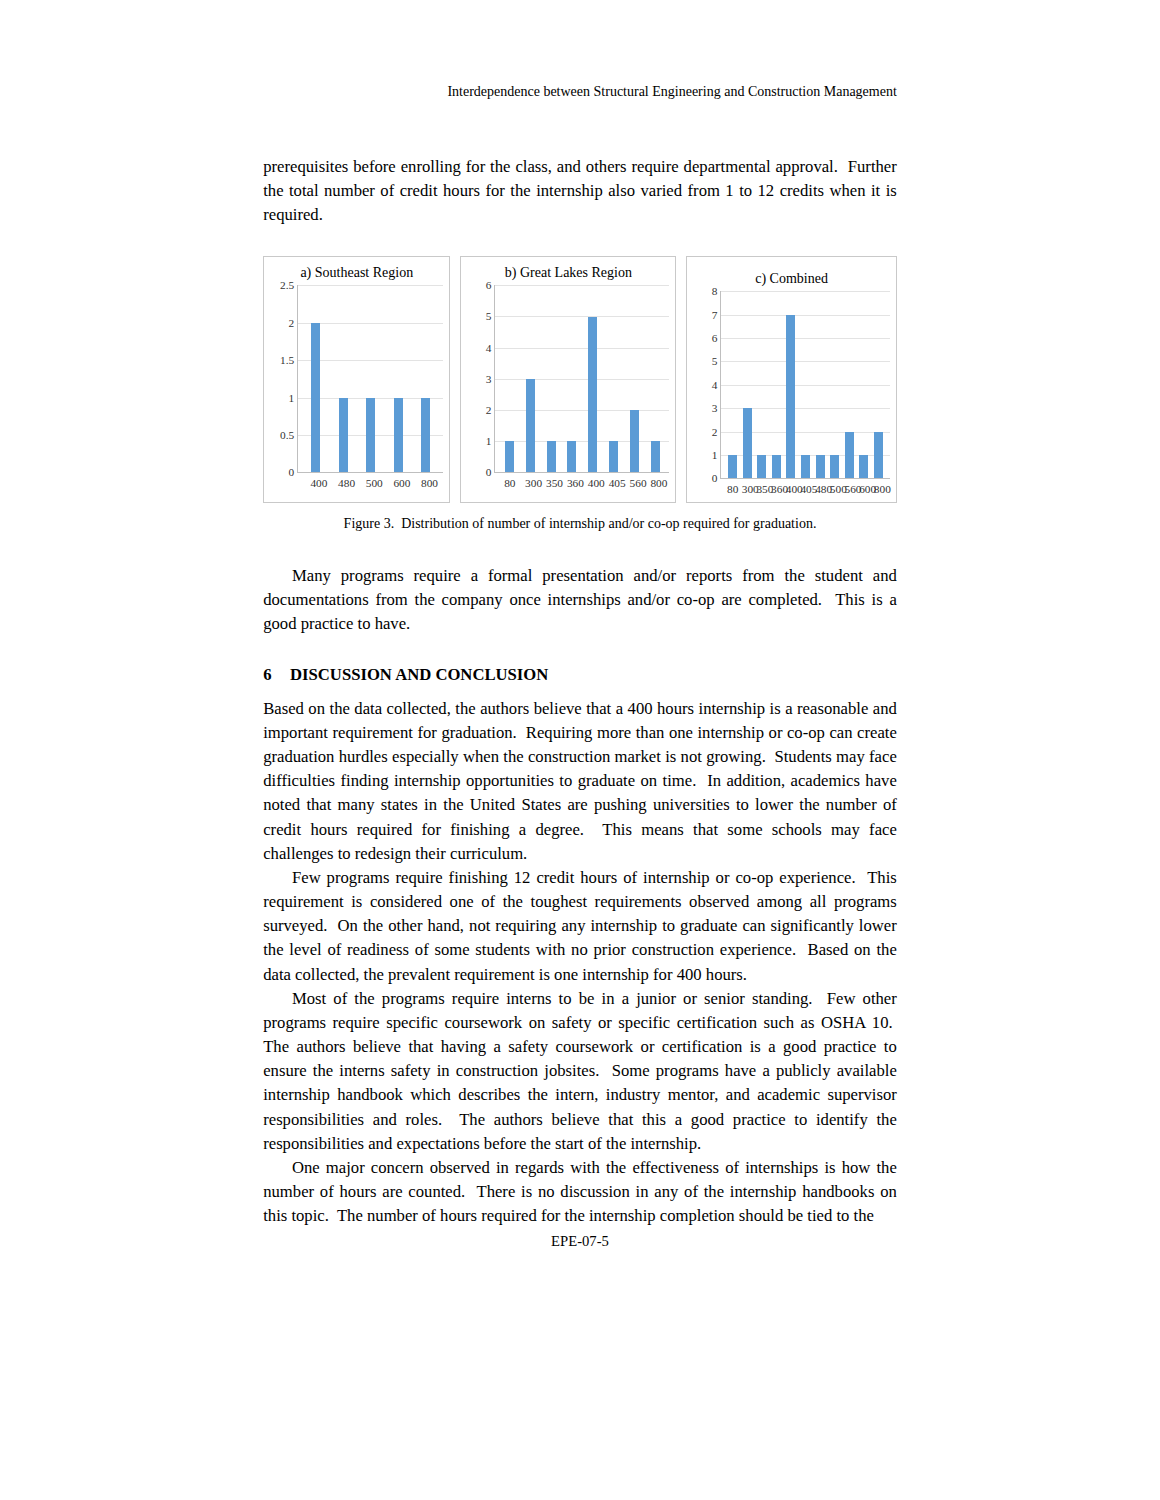Interdependence between Structural Engineering and Construction Management
prerequisites before enrolling for the class, and others require departmental approval. Further the total number of credit hours for the internship also varied from 1 to 12 credits when it is required.
a) Southeast Region
2.5
2
1.5
1
0.5
0
400480500600800
b) Great Lakes Region
6
5
4
3
2
1
0
80300350360400405560800
c) Combined
8
7
6
5
4
3
2
1
0
80300350360400405480500560600800
Figure 3. Distribution of number of internship and/or co-op required for graduation.
Many programs require a formal presentation and/or reports from the student and documentations from the company once internships and/or co-op are completed. This is a good practice to have.
6 DISCUSSION AND CONCLUSION
Based on the data collected, the authors believe that a 400 hours internship is a reasonable and important requirement for graduation. Requiring more than one internship or co-op can create graduation hurdles especially when the construction market is not growing. Students may face difficulties finding internship opportunities to graduate on time. In addition, academics have noted that many states in the United States are pushing universities to lower the number of credit hours required for finishing a degree. This means that some schools may face challenges to redesign their curriculum.
Few programs require finishing 12 credit hours of internship or co-op experience. This requirement is considered one of the toughest requirements observed among all programs surveyed. On the other hand, not requiring any internship to graduate can significantly lower the level of readiness of some students with no prior construction experience. Based on the data collected, the prevalent requirement is one internship for 400 hours.
Most of the programs require interns to be in a junior or senior standing. Few other programs require specific coursework on safety or specific certification such as OSHA 10. The authors believe that having a safety coursework or certification is a good practice to ensure the interns safety in construction jobsites. Some programs have a publicly available internship handbook which describes the intern, industry mentor, and academic supervisor responsibilities and roles. The authors believe that this a good practice to identify the responsibilities and expectations before the start of the internship.
One major concern observed in regards with the effectiveness of internships is how the number of hours are counted. There is no discussion in any of the internship handbooks on this topic. The number of hours required for the internship completion should be tied to the
EPE-07-5